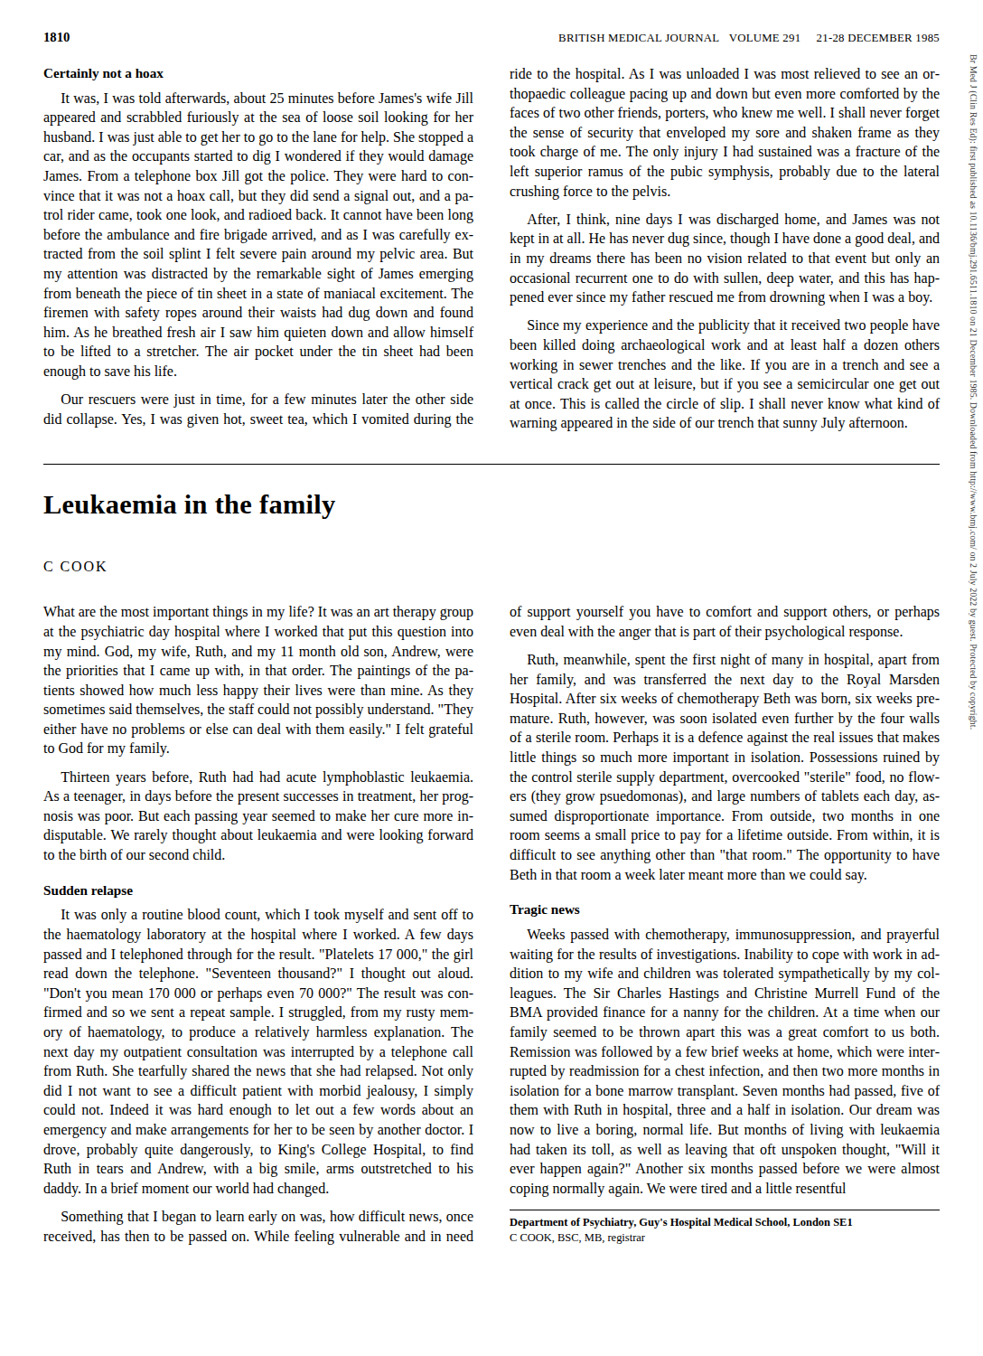Br Med J (Clin Res Ed): first published as 10.1136/bmj.291.6511.1810 on 21 December 1985. Downloaded from http://www.bmj.com/ on 2 July 2022 by guest. Protected by copyright.
1810 BRITISH MEDICAL JOURNAL VOLUME 291 21-28 DECEMBER 1985
Certainly not a hoax
It was, I was told afterwards, about 25 minutes before James's wife Jill appeared and scrabbled furiously at the sea of loose soil looking for her husband. I was just able to get her to go to the lane for help. She stopped a car, and as the occupants started to dig I wondered if they would damage James. From a telephone box Jill got the police. They were hard to convince that it was not a hoax call, but they did send a signal out, and a patrol rider came, took one look, and radioed back. It cannot have been long before the ambulance and fire brigade arrived, and as I was carefully extracted from the soil splint I felt severe pain around my pelvic area. But my attention was distracted by the remarkable sight of James emerging from beneath the piece of tin sheet in a state of maniacal excitement. The firemen with safety ropes around their waists had dug down and found him. As he breathed fresh air I saw him quieten down and allow himself to be lifted to a stretcher. The air pocket under the tin sheet had been enough to save his life.
Our rescuers were just in time, for a few minutes later the other side did collapse. Yes, I was given hot, sweet tea, which I vomited during the ride to the hospital. As I was unloaded I was most relieved to see an orthopaedic colleague pacing up and down but even more comforted by the faces of two other friends, porters, who knew me well. I shall never forget the sense of security that enveloped my sore and shaken frame as they took charge of me. The only injury I had sustained was a fracture of the left superior ramus of the pubic symphysis, probably due to the lateral crushing force to the pelvis.
After, I think, nine days I was discharged home, and James was not kept in at all. He has never dug since, though I have done a good deal, and in my dreams there has been no vision related to that event but only an occasional recurrent one to do with sullen, deep water, and this has happened ever since my father rescued me from drowning when I was a boy.
Since my experience and the publicity that it received two people have been killed doing archaeological work and at least half a dozen others working in sewer trenches and the like. If you are in a trench and see a vertical crack get out at leisure, but if you see a semicircular one get out at once. This is called the circle of slip. I shall never know what kind of warning appeared in the side of our trench that sunny July afternoon.
Leukaemia in the family
C COOK
What are the most important things in my life? It was an art therapy group at the psychiatric day hospital where I worked that put this question into my mind. God, my wife, Ruth, and my 11 month old son, Andrew, were the priorities that I came up with, in that order. The paintings of the patients showed how much less happy their lives were than mine. As they sometimes said themselves, the staff could not possibly understand. "They either have no problems or else can deal with them easily." I felt grateful to God for my family.
Thirteen years before, Ruth had had acute lymphoblastic leukaemia. As a teenager, in days before the present successes in treatment, her prognosis was poor. But each passing year seemed to make her cure more indisputable. We rarely thought about leukaemia and were looking forward to the birth of our second child.
Sudden relapse
It was only a routine blood count, which I took myself and sent off to the haematology laboratory at the hospital where I worked. A few days passed and I telephoned through for the result. "Platelets 17 000," the girl read down the telephone. "Seventeen thousand?" I thought out aloud. "Don't you mean 170 000 or perhaps even 70 000?" The result was confirmed and so we sent a repeat sample. I struggled, from my rusty memory of haematology, to produce a relatively harmless explanation. The next day my outpatient consultation was interrupted by a telephone call from Ruth. She tearfully shared the news that she had relapsed. Not only did I not want to see a difficult patient with morbid jealousy, I simply could not. Indeed it was hard enough to let out a few words about an emergency and make arrangements for her to be seen by another doctor. I drove, probably quite dangerously, to King's College Hospital, to find Ruth in tears and Andrew, with a big smile, arms outstretched to his daddy. In a brief moment our world had changed.
Something that I began to learn early on was, how difficult news, once received, has then to be passed on. While feeling vulnerable and in need of support yourself you have to comfort and support others, or perhaps even deal with the anger that is part of their psychological response.
Ruth, meanwhile, spent the first night of many in hospital, apart from her family, and was transferred the next day to the Royal Marsden Hospital. After six weeks of chemotherapy Beth was born, six weeks premature. Ruth, however, was soon isolated even further by the four walls of a sterile room. Perhaps it is a defence against the real issues that makes little things so much more important in isolation. Possessions ruined by the control sterile supply department, overcooked "sterile" food, no flowers (they grow psuedomonas), and large numbers of tablets each day, assumed disproportionate importance. From outside, two months in one room seems a small price to pay for a lifetime outside. From within, it is difficult to see anything other than "that room." The opportunity to have Beth in that room a week later meant more than we could say.
Tragic news
Weeks passed with chemotherapy, immunosuppression, and prayerful waiting for the results of investigations. Inability to cope with work in addition to my wife and children was tolerated sympathetically by my colleagues. The Sir Charles Hastings and Christine Murrell Fund of the BMA provided finance for a nanny for the children. At a time when our family seemed to be thrown apart this was a great comfort to us both. Remission was followed by a few brief weeks at home, which were interrupted by readmission for a chest infection, and then two more months in isolation for a bone marrow transplant. Seven months had passed, five of them with Ruth in hospital, three and a half in isolation. Our dream was now to live a boring, normal life. But months of living with leukaemia had taken its toll, as well as leaving that oft unspoken thought, "Will it ever happen again?" Another six months passed before we were almost coping normally again. We were tired and a little resentful
Department of Psychiatry, Guy's Hospital Medical School, London SE1
C COOK, BSC, MB, registrar